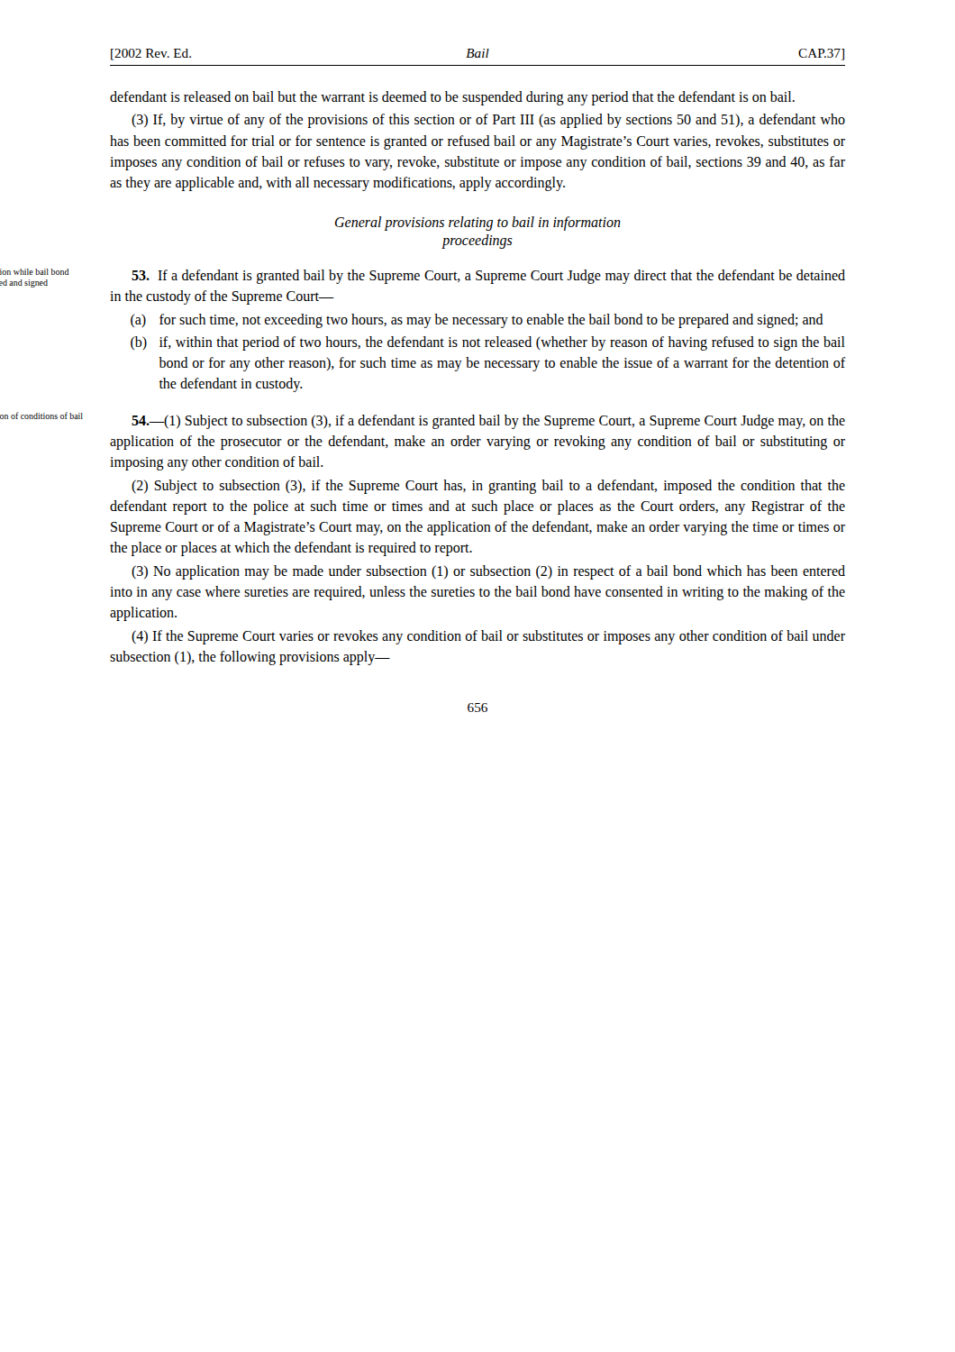[2002 Rev. Ed.
Bail
CAP.37]
defendant is released on bail but the warrant is deemed to be suspended during any period that the defendant is on bail.
(3) If, by virtue of any of the provisions of this section or of Part III (as applied by sections 50 and 51), a defendant who has been committed for trial or for sentence is granted or refused bail or any Magistrate’s Court varies, revokes, substitutes or imposes any condition of bail or refuses to vary, revoke, substitute or impose any condition of bail, sections 39 and 40, as far as they are applicable and, with all necessary modifications, apply accordingly.
General provisions relating to bail in information
proceedings
Detention while bail bond prepared and signed
53. If a defendant is granted bail by the Supreme Court, a Supreme Court Judge may direct that the defendant be detained in the custody of the Supreme Court—
(a) for such time, not exceeding two hours, as may be necessary to enable the bail bond to be prepared and signed; and
(b) if, within that period of two hours, the defendant is not released (whether by reason of having refused to sign the bail bond or for any other reason), for such time as may be necessary to enable the issue of a warrant for the detention of the defendant in custody.
Variation of conditions of bail
54.—(1) Subject to subsection (3), if a defendant is granted bail by the Supreme Court, a Supreme Court Judge may, on the application of the prosecutor or the defendant, make an order varying or revoking any condition of bail or substituting or imposing any other condition of bail.
(2) Subject to subsection (3), if the Supreme Court has, in granting bail to a defendant, imposed the condition that the defendant report to the police at such time or times and at such place or places as the Court orders, any Registrar of the Supreme Court or of a Magistrate’s Court may, on the application of the defendant, make an order varying the time or times or the place or places at which the defendant is required to report.
(3) No application may be made under subsection (1) or subsection (2) in respect of a bail bond which has been entered into in any case where sureties are required, unless the sureties to the bail bond have consented in writing to the making of the application.
(4) If the Supreme Court varies or revokes any condition of bail or substitutes or imposes any other condition of bail under subsection (1), the following provisions apply—
656